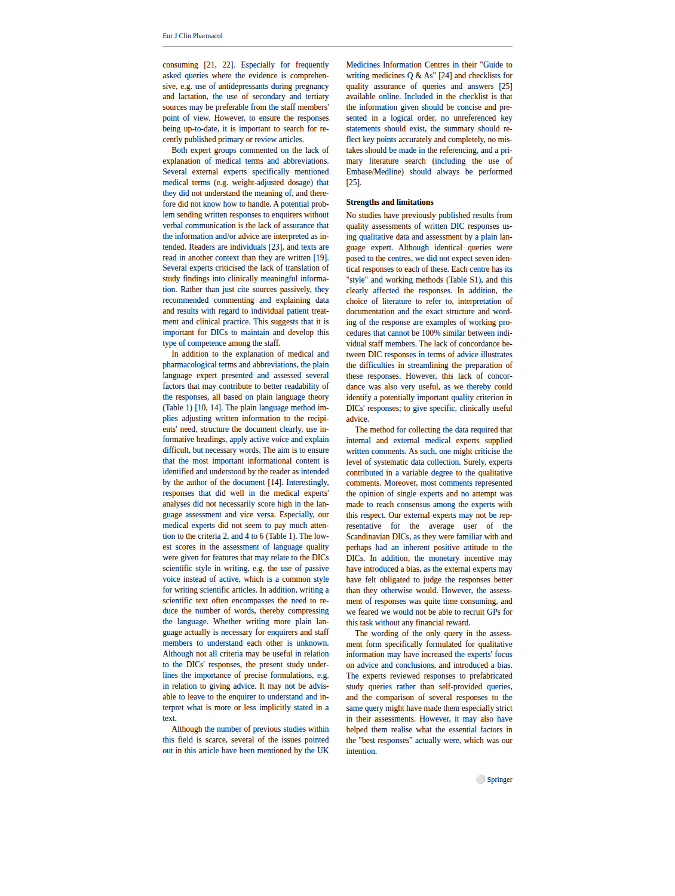Eur J Clin Pharmacol
consuming [21, 22]. Especially for frequently asked queries where the evidence is comprehensive, e.g. use of antidepressants during pregnancy and lactation, the use of secondary and tertiary sources may be preferable from the staff members' point of view. However, to ensure the responses being up-to-date, it is important to search for recently published primary or review articles.
Both expert groups commented on the lack of explanation of medical terms and abbreviations. Several external experts specifically mentioned medical terms (e.g. weight-adjusted dosage) that they did not understand the meaning of, and therefore did not know how to handle. A potential problem sending written responses to enquirers without verbal communication is the lack of assurance that the information and/or advice are interpreted as intended. Readers are individuals [23], and texts are read in another context than they are written [19]. Several experts criticised the lack of translation of study findings into clinically meaningful information. Rather than just cite sources passively, they recommended commenting and explaining data and results with regard to individual patient treatment and clinical practice. This suggests that it is important for DICs to maintain and develop this type of competence among the staff.
In addition to the explanation of medical and pharmacological terms and abbreviations, the plain language expert presented and assessed several factors that may contribute to better readability of the responses, all based on plain language theory (Table 1) [10, 14]. The plain language method implies adjusting written information to the recipients' need, structure the document clearly, use informative headings, apply active voice and explain difficult, but necessary words. The aim is to ensure that the most important informational content is identified and understood by the reader as intended by the author of the document [14]. Interestingly, responses that did well in the medical experts' analyses did not necessarily score high in the language assessment and vice versa. Especially, our medical experts did not seem to pay much attention to the criteria 2, and 4 to 6 (Table 1). The lowest scores in the assessment of language quality were given for features that may relate to the DICs scientific style in writing, e.g. the use of passive voice instead of active, which is a common style for writing scientific articles. In addition, writing a scientific text often encompasses the need to reduce the number of words, thereby compressing the language. Whether writing more plain language actually is necessary for enquirers and staff members to understand each other is unknown. Although not all criteria may be useful in relation to the DICs' responses, the present study underlines the importance of precise formulations, e.g. in relation to giving advice. It may not be advisable to leave to the enquirer to understand and interpret what is more or less implicitly stated in a text.
Although the number of previous studies within this field is scarce, several of the issues pointed out in this article have been mentioned by the UK Medicines Information Centres in their "Guide to writing medicines Q & As" [24] and checklists for quality assurance of queries and answers [25] available online. Included in the checklist is that the information given should be concise and presented in a logical order, no unreferenced key statements should exist, the summary should reflect key points accurately and completely, no mistakes should be made in the referencing, and a primary literature search (including the use of Embase/Medline) should always be performed [25].
Strengths and limitations
No studies have previously published results from quality assessments of written DIC responses using qualitative data and assessment by a plain language expert. Although identical queries were posed to the centres, we did not expect seven identical responses to each of these. Each centre has its "style" and working methods (Table S1), and this clearly affected the responses. In addition, the choice of literature to refer to, interpretation of documentation and the exact structure and wording of the response are examples of working procedures that cannot be 100% similar between individual staff members. The lack of concordance between DIC responses in terms of advice illustrates the difficulties in streamlining the preparation of these responses. However, this lack of concordance was also very useful, as we thereby could identify a potentially important quality criterion in DICs' responses; to give specific, clinically useful advice.
The method for collecting the data required that internal and external medical experts supplied written comments. As such, one might criticise the level of systematic data collection. Surely, experts contributed in a variable degree to the qualitative comments. Moreover, most comments represented the opinion of single experts and no attempt was made to reach consensus among the experts with this respect. Our external experts may not be representative for the average user of the Scandinavian DICs, as they were familiar with and perhaps had an inherent positive attitude to the DICs. In addition, the monetary incentive may have introduced a bias, as the external experts may have felt obligated to judge the responses better than they otherwise would. However, the assessment of responses was quite time consuming, and we feared we would not be able to recruit GPs for this task without any financial reward.
The wording of the only query in the assessment form specifically formulated for qualitative information may have increased the experts' focus on advice and conclusions, and introduced a bias. The experts reviewed responses to prefabricated study queries rather than self-provided queries, and the comparison of several responses to the same query might have made them especially strict in their assessments. However, it may also have helped them realise what the essential factors in the "best responses" actually were, which was our intention.
⚪Springer